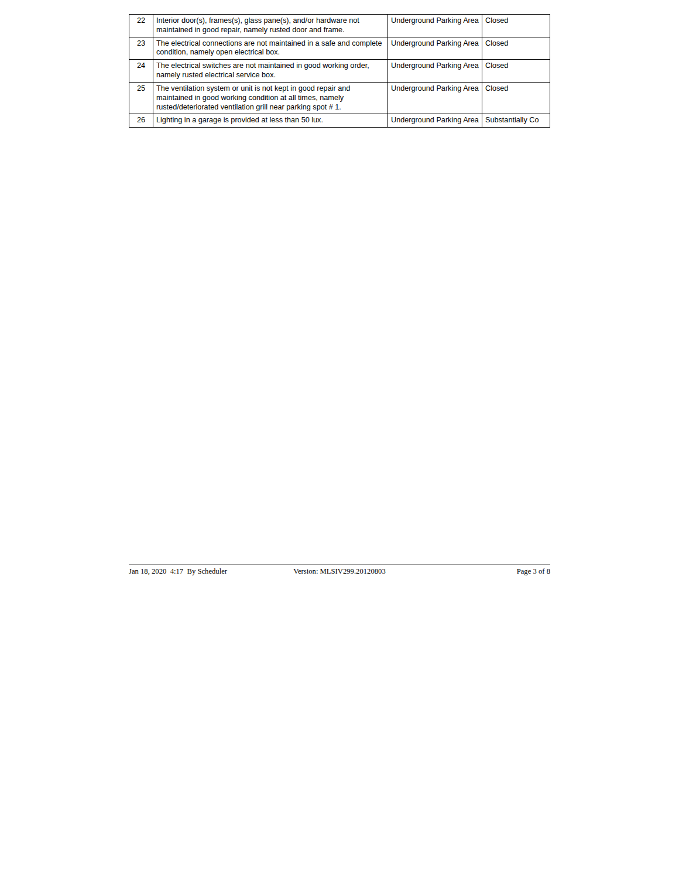| 22 | Interior door(s), frames(s), glass pane(s), and/or hardware not maintained in good repair, namely rusted door and frame. | Underground Parking Area | Closed |
| 23 | The electrical connections are not maintained in a safe and complete condition, namely open electrical box. | Underground Parking Area | Closed |
| 24 | The electrical switches are not maintained in good working order, namely rusted electrical service box. | Underground Parking Area | Closed |
| 25 | The ventilation system or unit is not kept in good repair and maintained in good working condition at all times, namely rusted/deteriorated ventilation grill near parking spot # 1. | Underground Parking Area | Closed |
| 26 | Lighting in a garage is provided at less than 50 lux. | Underground Parking Area | Substantially Co |
| Jan 18, 2020 4:17 By Scheduler | Version: MLSIV299.20120803 | Page 3 of 8 |